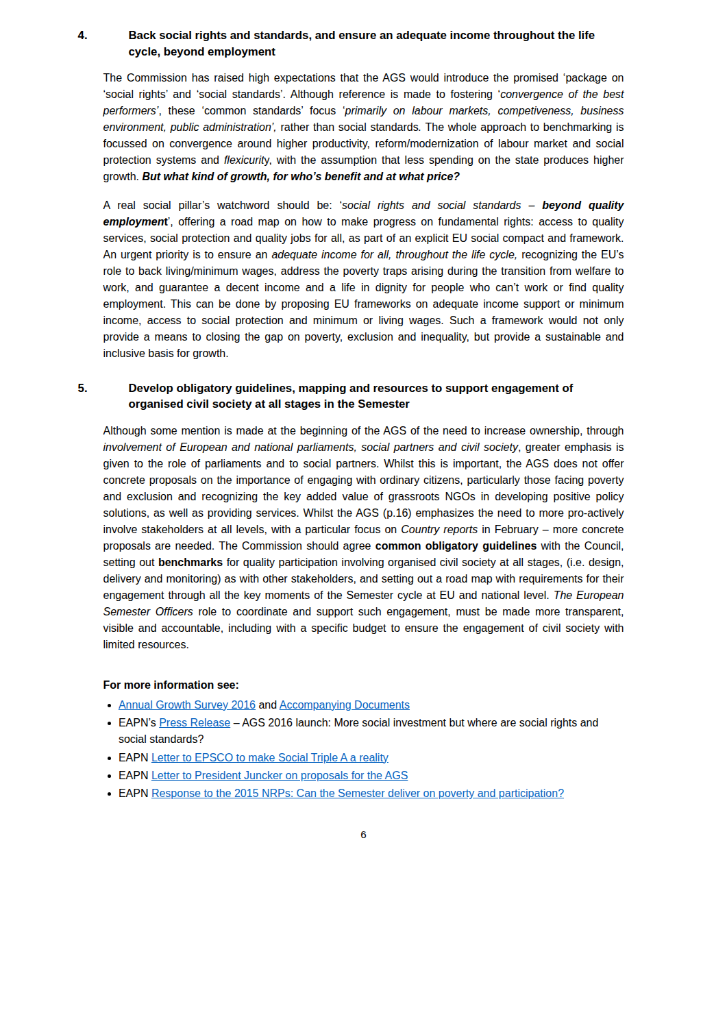4. Back social rights and standards, and ensure an adequate income throughout the life cycle, beyond employment
The Commission has raised high expectations that the AGS would introduce the promised ‘package on ‘social rights’ and ‘social standards’. Although reference is made to fostering ‘convergence of the best performers’, these ‘common standards’ focus ‘primarily on labour markets, competiveness, business environment, public administration’, rather than social standards. The whole approach to benchmarking is focussed on convergence around higher productivity, reform/modernization of labour market and social protection systems and flexicurity, with the assumption that less spending on the state produces higher growth. But what kind of growth, for who’s benefit and at what price?
A real social pillar’s watchword should be: ‘social rights and social standards – beyond quality employmen t’, offering a road map on how to make progress on fundamental rights: access to quality services, social protection and quality jobs for all, as part of an explicit EU social compact and framework. An urgent priority is to ensure an adequate income for all, throughout the life cycle, recognizing the EU’s role to back living/minimum wages, address the poverty traps arising during the transition from welfare to work, and guarantee a decent income and a life in dignity for people who can’t work or find quality employment. This can be done by proposing EU frameworks on adequate income support or minimum income, access to social protection and minimum or living wages. Such a framework would not only provide a means to closing the gap on poverty, exclusion and inequality, but provide a sustainable and inclusive basis for growth.
5. Develop obligatory guidelines, mapping and resources to support engagement of organised civil society at all stages in the Semester
Although some mention is made at the beginning of the AGS of the need to increase ownership, through involvement of European and national parliaments, social partners and civil society, greater emphasis is given to the role of parliaments and to social partners. Whilst this is important, the AGS does not offer concrete proposals on the importance of engaging with ordinary citizens, particularly those facing poverty and exclusion and recognizing the key added value of grassroots NGOs in developing positive policy solutions, as well as providing services. Whilst the AGS (p.16) emphasizes the need to more pro-actively involve stakeholders at all levels, with a particular focus on Country reports in February – more concrete proposals are needed. The Commission should agree common obligatory guidelines with the Council, setting out benchmarks for quality participation involving organised civil society at all stages, (i.e. design, delivery and monitoring) as with other stakeholders, and setting out a road map with requirements for their engagement through all the key moments of the Semester cycle at EU and national level. The European Semester Officers role to coordinate and support such engagement, must be made more transparent, visible and accountable, including with a specific budget to ensure the engagement of civil society with limited resources.
For more information see:
Annual Growth Survey 2016 and Accompanying Documents
EAPN’s Press Release – AGS 2016 launch: More social investment but where are social rights and social standards?
EAPN Letter to EPSCO to make Social Triple A a reality
EAPN Letter to President Juncker on proposals for the AGS
EAPN Response to the 2015 NRPs: Can the Semester deliver on poverty and participation?
6